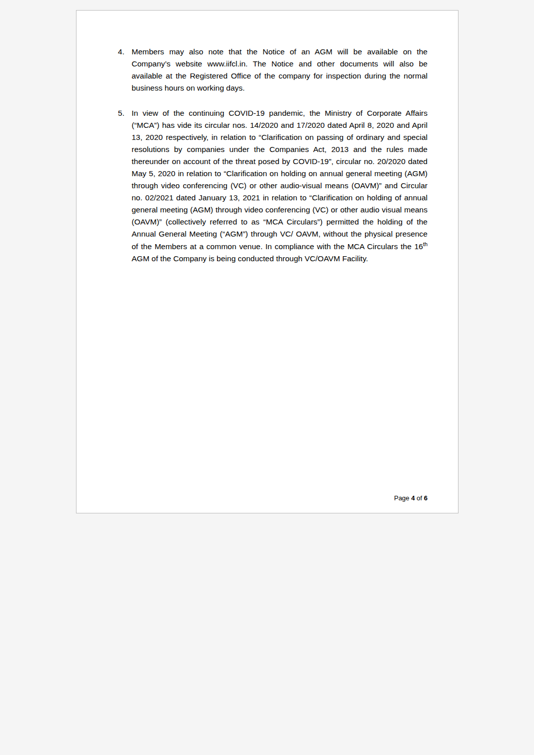Members may also note that the Notice of an AGM will be available on the Company’s website www.iifcl.in. The Notice and other documents will also be available at the Registered Office of the company for inspection during the normal business hours on working days.
In view of the continuing COVID-19 pandemic, the Ministry of Corporate Affairs (“MCA”) has vide its circular nos. 14/2020 and 17/2020 dated April 8, 2020 and April 13, 2020 respectively, in relation to “Clarification on passing of ordinary and special resolutions by companies under the Companies Act, 2013 and the rules made thereunder on account of the threat posed by COVID-19”, circular no. 20/2020 dated May 5, 2020 in relation to “Clarification on holding on annual general meeting (AGM) through video conferencing (VC) or other audio-visual means (OAVM)” and Circular no. 02/2021 dated January 13, 2021 in relation to “Clarification on holding of annual general meeting (AGM) through video conferencing (VC) or other audio visual means (OAVM)” (collectively referred to as “MCA Circulars”) permitted the holding of the Annual General Meeting (“AGM”) through VC/ OAVM, without the physical presence of the Members at a common venue. In compliance with the MCA Circulars the 16th AGM of the Company is being conducted through VC/OAVM Facility.
Page 4 of 6